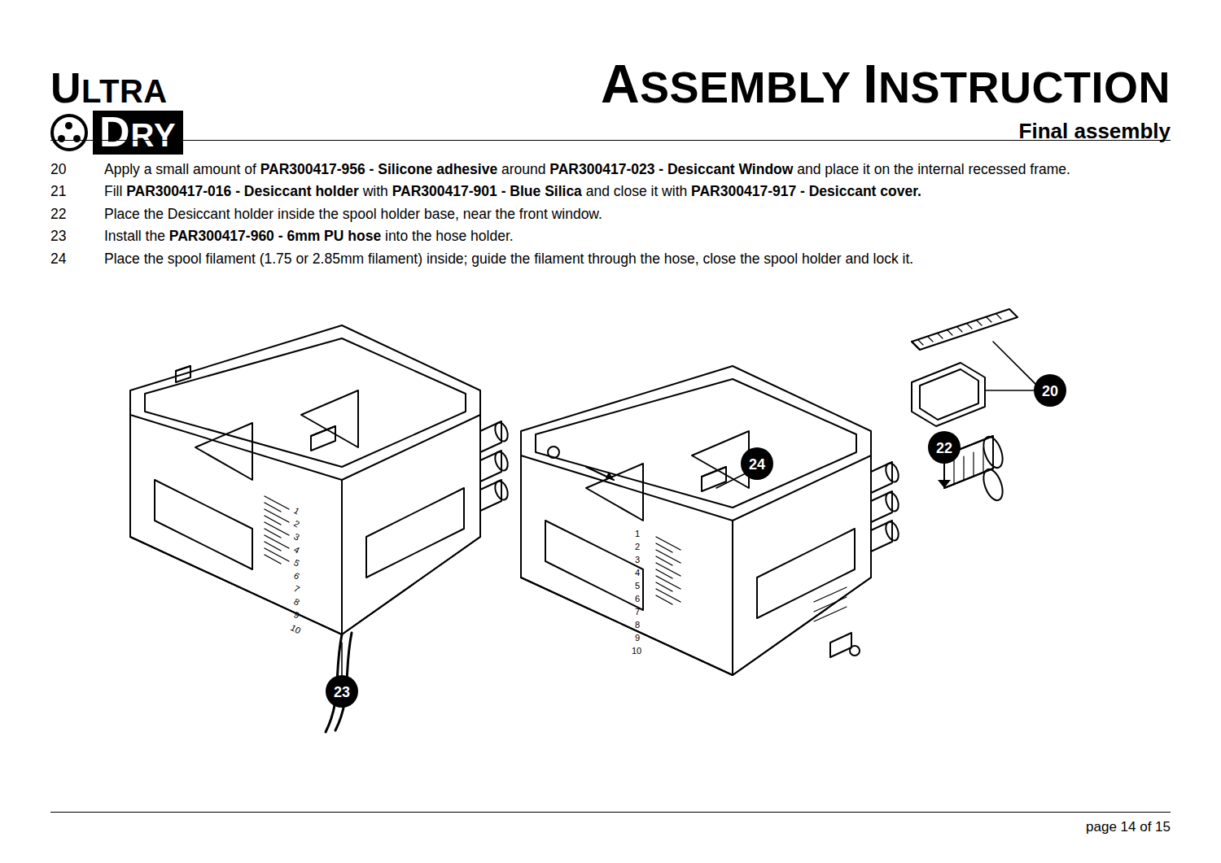Ultra
Dry
Assembly Instruction
Final assembly
20
Apply a small amount of PAR300417-956 - Silicone adhesive around PAR300417-023 - Desiccant Window and place it on the internal recessed frame.
21
Fill PAR300417-016 - Desiccant holder with PAR300417-901 - Blue Silica and close it with PAR300417-917 - Desiccant cover.
22
Place the Desiccant holder inside the spool holder base, near the front window.
23
Install the PAR300417-960 - 6mm PU hose into the hose holder.
24
Place the spool filament (1.75 or 2.85mm filament) inside; guide the filament through the hose, close the spool holder and lock it.
1 2 3 4 5 6 7 8 9 10 1 2 3 4 5 6 7 8 9 10 20 22 23 24
page 14 of 15